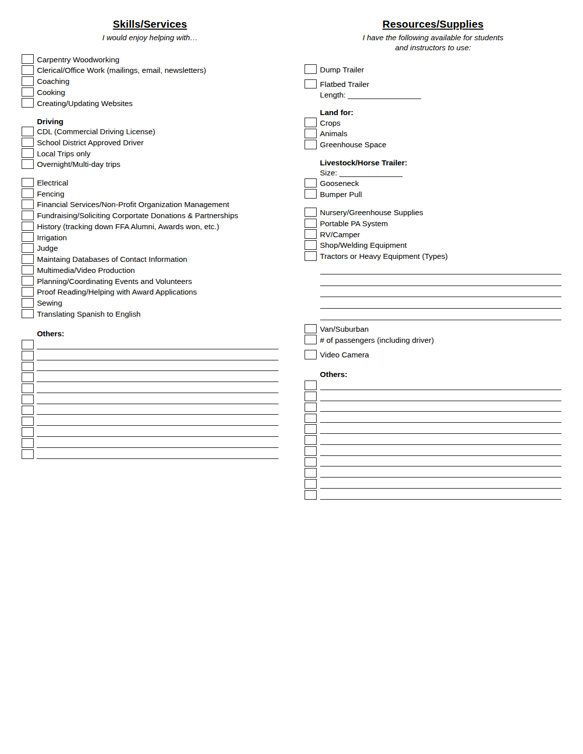Skills/Services
I would enjoy helping with…
Carpentry Woodworking
Clerical/Office Work (mailings, email, newsletters)
Coaching
Cooking
Creating/Updating Websites
Driving
CDL (Commercial Driving License)
School District Approved Driver
Local Trips only
Overnight/Multi-day trips
Electrical
Fencing
Financial Services/Non-Profit Organization Management
Fundraising/Soliciting Corportate Donations & Partnerships
History (tracking down FFA Alumni, Awards won, etc.)
Irrigation
Judge
Maintaing Databases of Contact Information
Multimedia/Video Production
Planning/Coordinating Events and Volunteers
Proof Reading/Helping with Award Applications
Sewing
Translating Spanish to English
Others:
Resources/Supplies
I have the following available for students
and instructors to use:
Dump Trailer
Flatbed Trailer
Length:
Land for:
Crops
Animals
Greenhouse Space
Livestock/Horse Trailer:
Size:
Gooseneck
Bumper Pull
Nursery/Greenhouse Supplies
Portable PA System
RV/Camper
Shop/Welding Equipment
Tractors or Heavy Equipment (Types)
Van/Suburban
# of passengers (including driver)
Video Camera
Others: